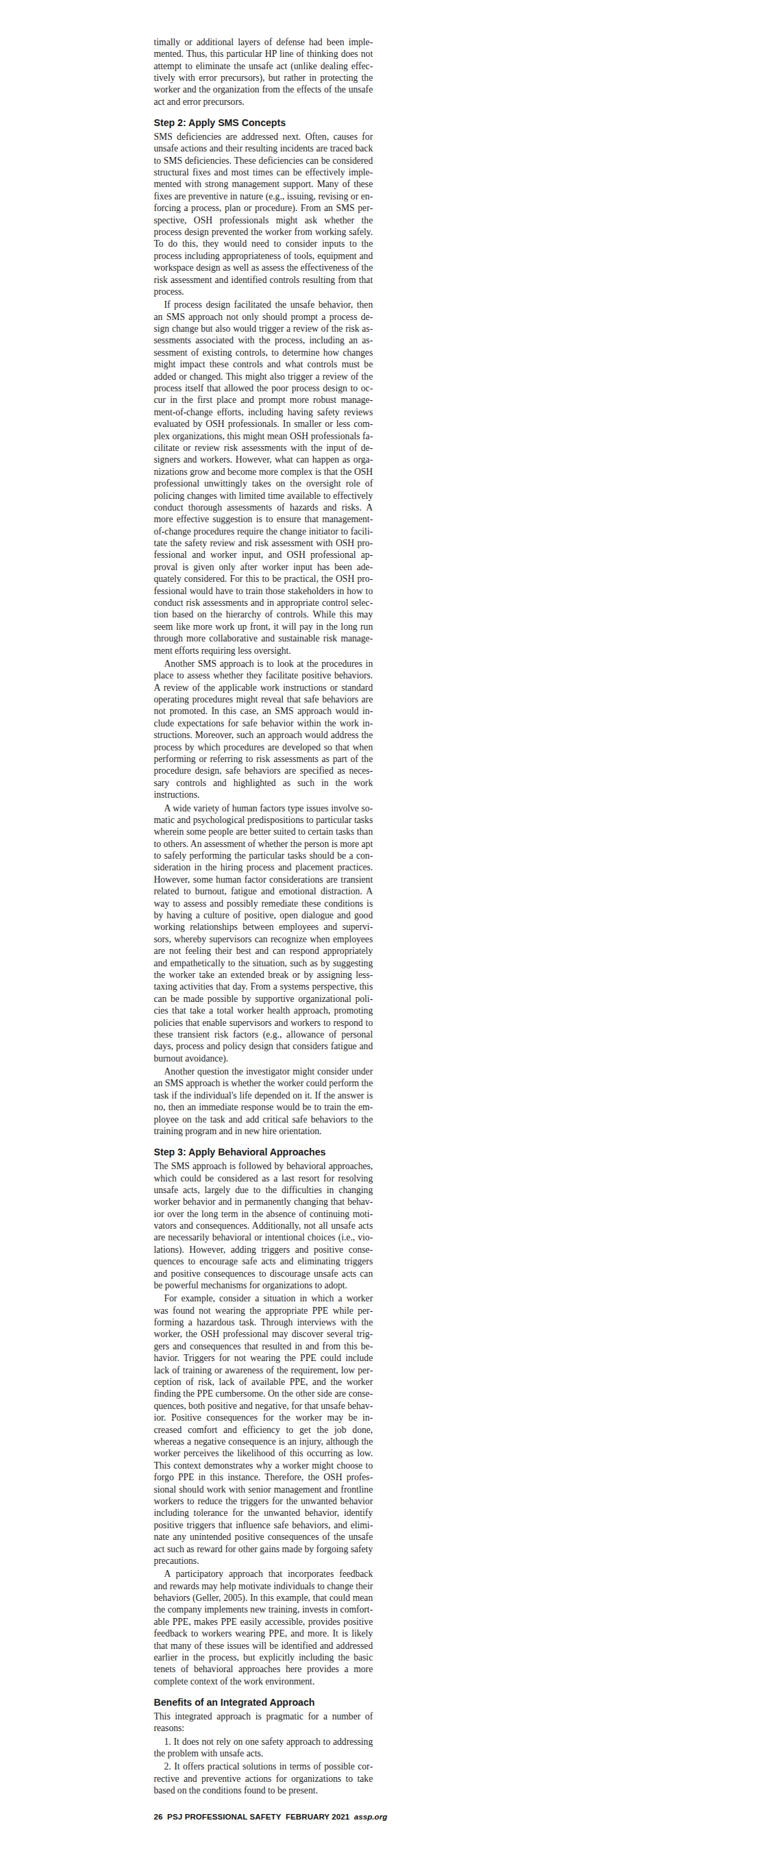timally or additional layers of defense had been implemented. Thus, this particular HP line of thinking does not attempt to eliminate the unsafe act (unlike dealing effectively with error precursors), but rather in protecting the worker and the organization from the effects of the unsafe act and error precursors.
Step 2: Apply SMS Concepts
SMS deficiencies are addressed next. Often, causes for unsafe actions and their resulting incidents are traced back to SMS deficiencies. These deficiencies can be considered structural fixes and most times can be effectively implemented with strong management support. Many of these fixes are preventive in nature (e.g., issuing, revising or enforcing a process, plan or procedure). From an SMS perspective, OSH professionals might ask whether the process design prevented the worker from working safely. To do this, they would need to consider inputs to the process including appropriateness of tools, equipment and workspace design as well as assess the effectiveness of the risk assessment and identified controls resulting from that process.
If process design facilitated the unsafe behavior, then an SMS approach not only should prompt a process design change but also would trigger a review of the risk assessments associated with the process, including an assessment of existing controls, to determine how changes might impact these controls and what controls must be added or changed. This might also trigger a review of the process itself that allowed the poor process design to occur in the first place and prompt more robust management-of-change efforts, including having safety reviews evaluated by OSH professionals. In smaller or less complex organizations, this might mean OSH professionals facilitate or review risk assessments with the input of designers and workers. However, what can happen as organizations grow and become more complex is that the OSH professional unwittingly takes on the oversight role of policing changes with limited time available to effectively conduct thorough assessments of hazards and risks. A more effective suggestion is to ensure that management-of-change procedures require the change initiator to facilitate the safety review and risk assessment with OSH professional and worker input, and OSH professional approval is given only after worker input has been adequately considered. For this to be practical, the OSH professional would have to train those stakeholders in how to conduct risk assessments and in appropriate control selection based on the hierarchy of controls. While this may seem like more work up front, it will pay in the long run through more collaborative and sustainable risk management efforts requiring less oversight.
Another SMS approach is to look at the procedures in place to assess whether they facilitate positive behaviors. A review of the applicable work instructions or standard operating procedures might reveal that safe behaviors are not promoted. In this case, an SMS approach would include expectations for safe behavior within the work instructions. Moreover, such an approach would address the process by which procedures are developed so that when performing or referring to risk assessments as part of the procedure design, safe behaviors are specified as necessary controls and highlighted as such in the work instructions.
A wide variety of human factors type issues involve somatic and psychological predispositions to particular tasks wherein some people are better suited to certain tasks than to others. An assessment of whether the person is more apt to safely performing the particular tasks should be a consideration in the hiring process and placement practices. However, some human factor considerations are transient related to burnout, fatigue and emotional distraction. A way to assess and possibly remediate these conditions is by having a culture of positive, open dialogue and good working relationships between employees and supervisors, whereby supervisors can recognize when employees are not feeling their best and can respond appropriately and empathetically to the situation, such as by suggesting the worker take an extended break or by assigning less-taxing activities that day. From a systems perspective, this can be made possible by supportive organizational policies that take a total worker health approach, promoting policies that enable supervisors and workers to respond to these transient risk factors (e.g., allowance of personal days, process and policy design that considers fatigue and burnout avoidance).
Another question the investigator might consider under an SMS approach is whether the worker could perform the task if the individual's life depended on it. If the answer is no, then an immediate response would be to train the employee on the task and add critical safe behaviors to the training program and in new hire orientation.
Step 3: Apply Behavioral Approaches
The SMS approach is followed by behavioral approaches, which could be considered as a last resort for resolving unsafe acts, largely due to the difficulties in changing worker behavior and in permanently changing that behavior over the long term in the absence of continuing motivators and consequences. Additionally, not all unsafe acts are necessarily behavioral or intentional choices (i.e., violations). However, adding triggers and positive consequences to encourage safe acts and eliminating triggers and positive consequences to discourage unsafe acts can be powerful mechanisms for organizations to adopt.
For example, consider a situation in which a worker was found not wearing the appropriate PPE while performing a hazardous task. Through interviews with the worker, the OSH professional may discover several triggers and consequences that resulted in and from this behavior. Triggers for not wearing the PPE could include lack of training or awareness of the requirement, low perception of risk, lack of available PPE, and the worker finding the PPE cumbersome. On the other side are consequences, both positive and negative, for that unsafe behavior. Positive consequences for the worker may be increased comfort and efficiency to get the job done, whereas a negative consequence is an injury, although the worker perceives the likelihood of this occurring as low. This context demonstrates why a worker might choose to forgo PPE in this instance. Therefore, the OSH professional should work with senior management and frontline workers to reduce the triggers for the unwanted behavior including tolerance for the unwanted behavior, identify positive triggers that influence safe behaviors, and eliminate any unintended positive consequences of the unsafe act such as reward for other gains made by forgoing safety precautions.
A participatory approach that incorporates feedback and rewards may help motivate individuals to change their behaviors (Geller, 2005). In this example, that could mean the company implements new training, invests in comfortable PPE, makes PPE easily accessible, provides positive feedback to workers wearing PPE, and more. It is likely that many of these issues will be identified and addressed earlier in the process, but explicitly including the basic tenets of behavioral approaches here provides a more complete context of the work environment.
Benefits of an Integrated Approach
This integrated approach is pragmatic for a number of reasons:
1. It does not rely on one safety approach to addressing the problem with unsafe acts.
2. It offers practical solutions in terms of possible corrective and preventive actions for organizations to take based on the conditions found to be present.
26 PSJ PROFESSIONAL SAFETY FEBRUARY 2021 assp.org